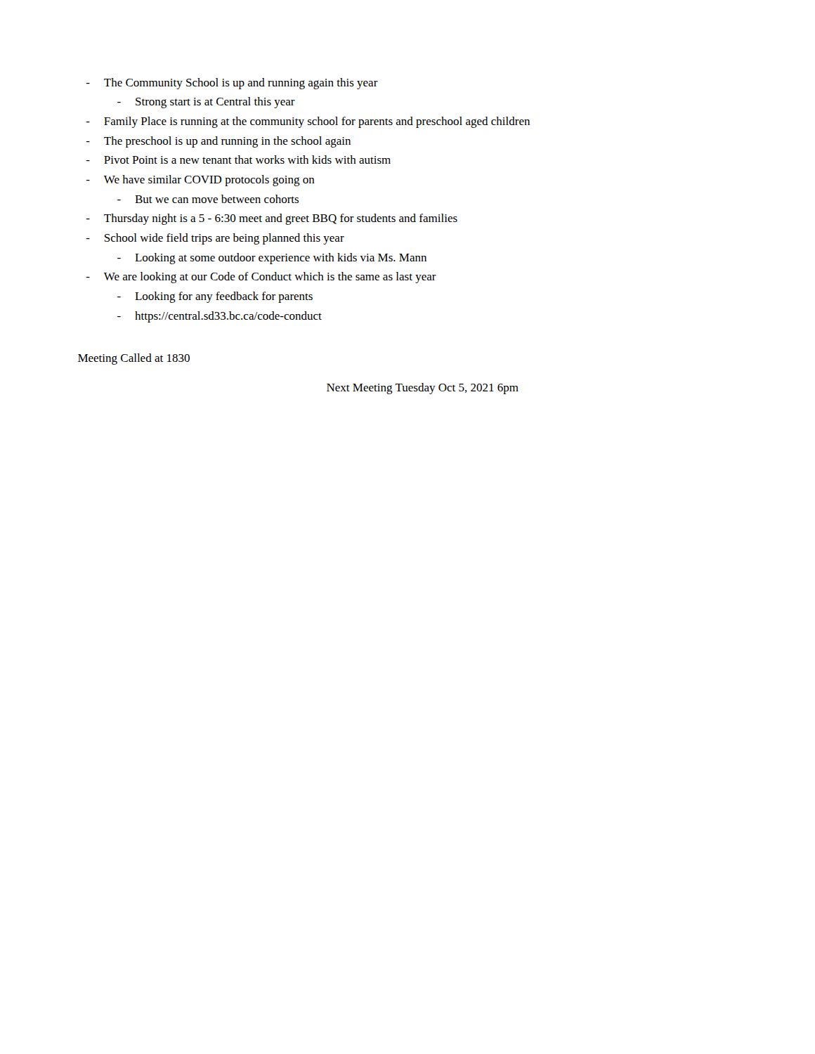The Community School is up and running again this year
Strong start is at Central this year
Family Place is running at the community school for parents and preschool aged children
The preschool is up and running in the school again
Pivot Point is a new tenant that works with kids with autism
We have similar COVID protocols going on
But we can move between cohorts
Thursday night is a 5 - 6:30 meet and greet BBQ for students and families
School wide field trips are being planned this year
Looking at some outdoor experience with kids via Ms. Mann
We are looking at our Code of Conduct which is the same as last year
Looking for any feedback for parents
https://central.sd33.bc.ca/code-conduct
Meeting Called at 1830
Next Meeting Tuesday Oct 5, 2021 6pm